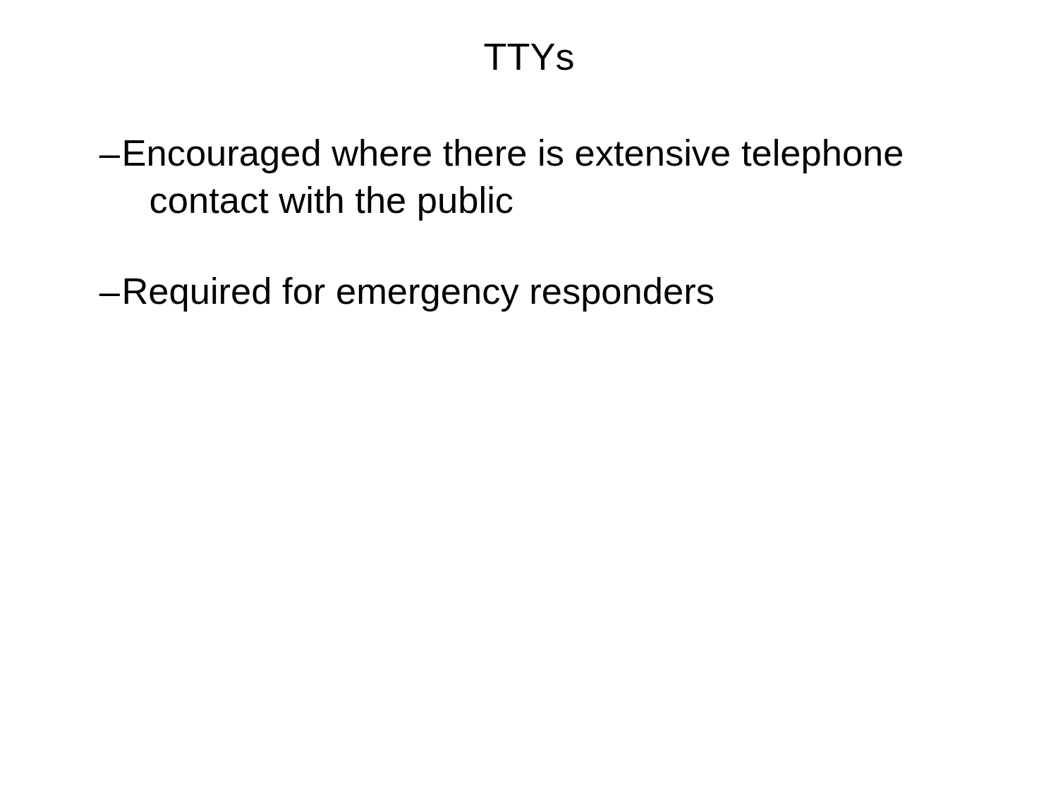TTYs
–Encouraged where there is extensive telephone contact with the public
–Required for emergency responders